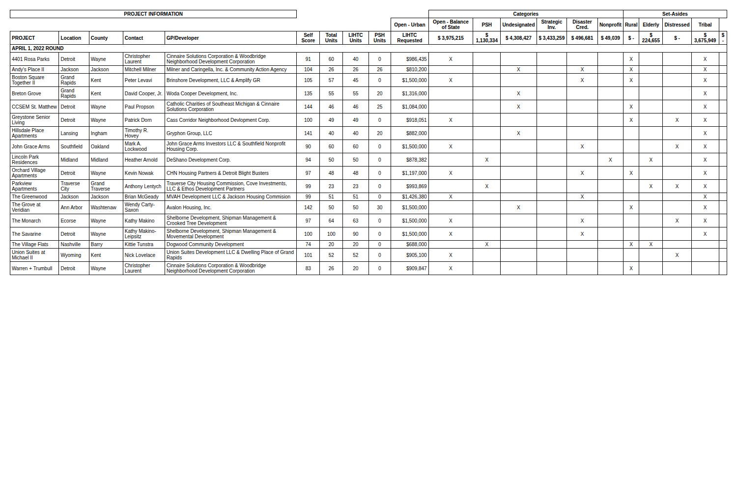| PROJECT INFORMATION | | Categories | Set-Asides |
| --- | --- | --- | --- |
| | | | | | | | | | Open - Urban | Open - Balance of State | PSH | Undesignated | Strategic Inv. | Disaster Cred. | Nonprofit | Rural | Elderly | Distressed | Tribal |
| PROJECT | Location | County | Contact | GP/Developer | Self Score | Total Units | LIHTC Units | PSH Units | LIHTC Requested | $ 3,975,215 | $ 1,130,334 | $ 4,308,427 | $ 3,433,259 | $ 496,681 | $ 49,039 | $ - | $ 224,655 | $ - | $ 3,675,949 | $ - |
| APRIL 1, 2022 ROUND |
| 4401 Rosa Parks | Detroit | Wayne | Christopher Laurent | Cinnaire Solutions Corporation & Woodbridge Neighborhood Development Corporation | 91 | 60 | 40 | 0 | $986,435 | X | | | | | | X | | | X | |
| Andy's Place II | Jackson | Jackson | Mitchell Milner | Milner and Caringella, Inc. & Community Action Agency | 104 | 26 | 26 | 26 | $810,200 | | | X | | X | | X | | | X | |
| Boston Square Together II | Grand Rapids | Kent | Peter Levavi | Brinshore Development, LLC & Amplify GR | 105 | 57 | 45 | 0 | $1,500,000 | X | | | | X | | X | | | X | |
| Breton Grove | Grand Rapids | Kent | David Cooper, Jr. | Woda Cooper Development, Inc. | 135 | 55 | 55 | 20 | $1,316,000 | | | X | | | | | | | X | |
| CCSEM St. Matthew | Detroit | Wayne | Paul Propson | Catholic Charities of Southeast Michigan & Cinnaire Solutions Corporation | 144 | 46 | 46 | 25 | $1,084,000 | | | X | | | | X | | | X | |
| Greystone Senior Living | Detroit | Wayne | Patrick Dorn | Cass Corridor Neighborhood Devlopment Corp. | 100 | 49 | 49 | 0 | $918,051 | X | | | | | | X | | X | X | |
| Hillsdale Place Apartments | Lansing | Ingham | Timothy R. Hovey | Gryphon Group, LLC | 141 | 40 | 40 | 20 | $882,000 | | | X | | | | | | | X | |
| John Grace Arms | Southfield | Oakland | Mark A. Lockwood | John Grace Arms Investors LLC & Southfield Nonprofit Housing Corp. | 90 | 60 | 60 | 0 | $1,500,000 | X | | | | X | | | | X | X | |
| Lincoln Park Residences | Midland | Midland | Heather Arnold | DeShano Development Corp. | 94 | 50 | 50 | 0 | $878,382 | | X | | | | X | | X | | X | |
| Orchard Village Apartments | Detroit | Wayne | Kevin Nowak | CHN Housing Partners & Detroit Blight Busters | 97 | 48 | 48 | 0 | $1,197,000 | X | | | | X | | X | | | X | |
| Parkview Apartments | Traverse City | Grand Traverse | Anthony Lentych | Traverse City Housing Commission, Cove Investments, LLC & Ethos Development Partners | 99 | 23 | 23 | 0 | $993,869 | | X | | | | | | X | X | X | |
| The Greenwood | Jackson | Jackson | Brian McGeady | MVAH Development LLC & Jackson Housing Commision | 99 | 51 | 51 | 0 | $1,426,380 | X | | | | X | | | | | X | |
| The Grove at Veridian | Ann Arbor | Washtenaw | Wendy Carty-Saxon | Avalon Housing, Inc. | 142 | 50 | 50 | 30 | $1,500,000 | | | X | | | | X | | | X | |
| The Monarch | Ecorse | Wayne | Kathy Makino | Shelborne Development, Shipman Management & Crooked Tree Development | 97 | 64 | 63 | 0 | $1,500,000 | X | | | | X | | | | X | X | |
| The Savarine | Detroit | Wayne | Kathy Makino-Leipsitz | Shelborne Development, Shipman Management & Movemental Development | 100 | 100 | 90 | 0 | $1,500,000 | X | | | | X | | | | | X | |
| The Village Flats | Nashville | Barry | Kittie Tunstra | Dogwood Community Development | 74 | 20 | 20 | 0 | $688,000 | | X | | | | | X | X | | | |
| Union Suites at Michael II | Wyoming | Kent | Nick Lovelace | Union Suites Development LLC & Dwelling Place of Grand Rapids | 101 | 52 | 52 | 0 | $905,100 | X | | | | | | | | X | | |
| Warren + Trumbull | Detroit | Wayne | Christopher Laurent | Cinnaire Solutions Corporation & Woodbridge Neighborhood Development Corporation | 83 | 26 | 20 | 0 | $909,847 | X | | | | | | X | | | | |